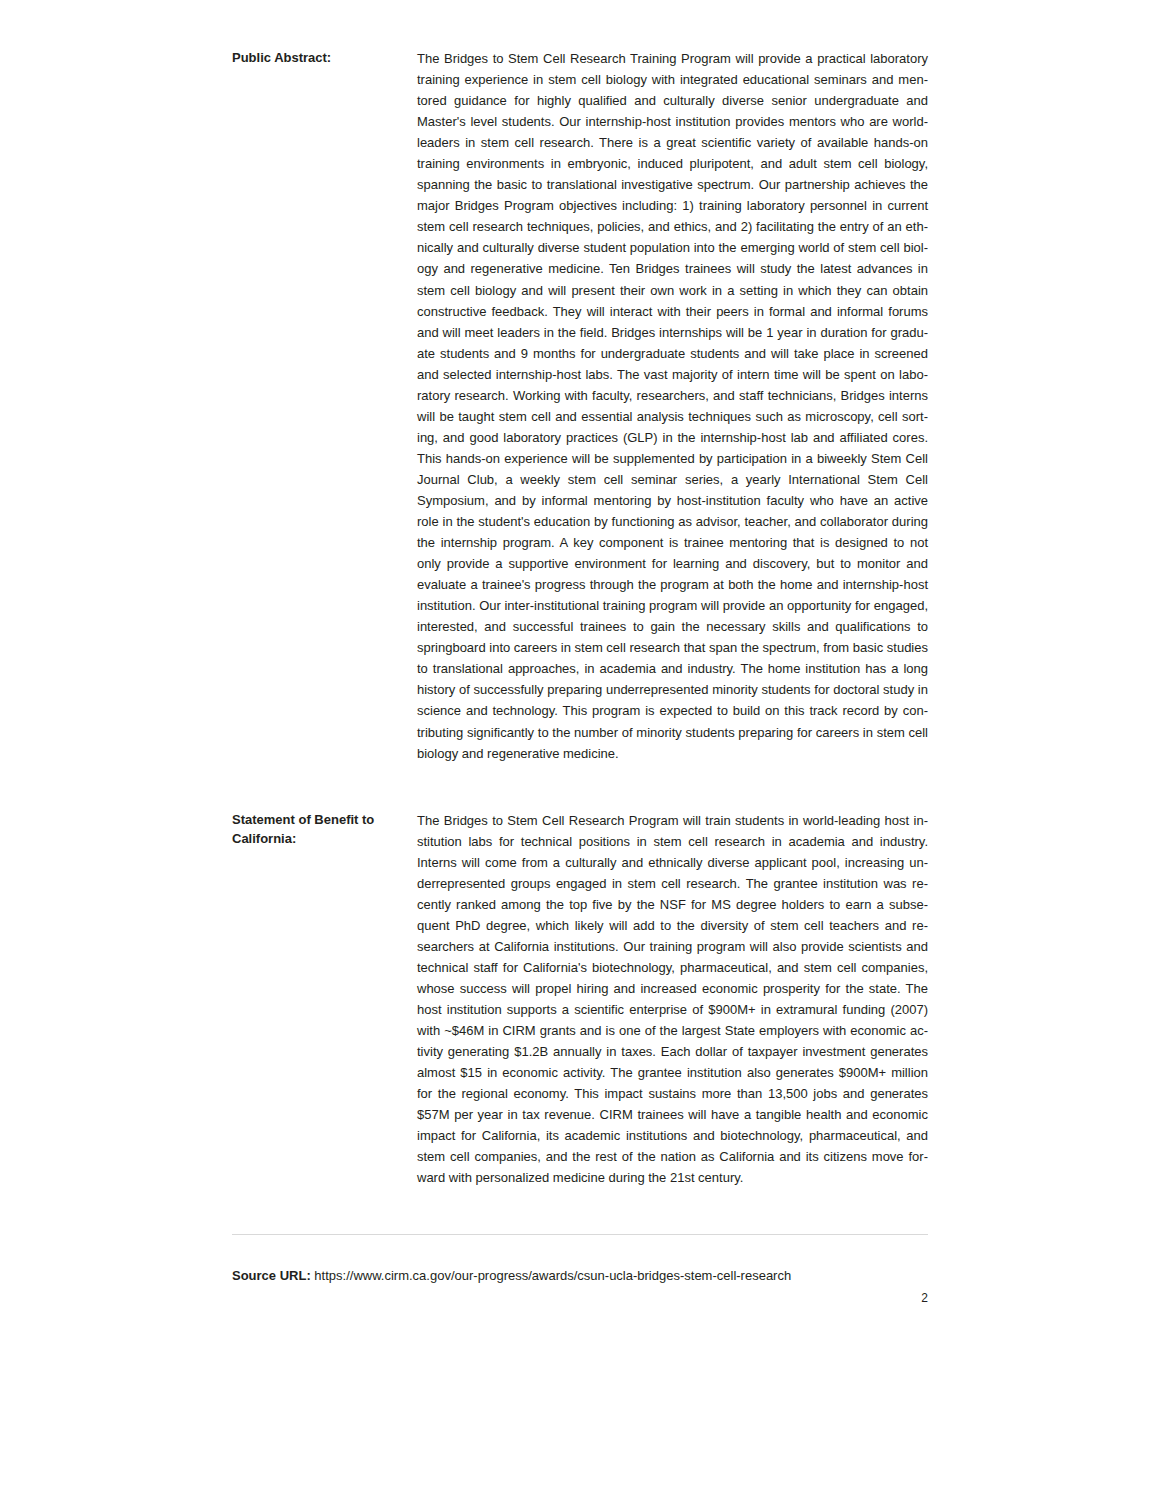Public Abstract:
The Bridges to Stem Cell Research Training Program will provide a practical laboratory training experience in stem cell biology with integrated educational seminars and mentored guidance for highly qualified and culturally diverse senior undergraduate and Master's level students. Our internship-host institution provides mentors who are world-leaders in stem cell research. There is a great scientific variety of available hands-on training environments in embryonic, induced pluripotent, and adult stem cell biology, spanning the basic to translational investigative spectrum. Our partnership achieves the major Bridges Program objectives including: 1) training laboratory personnel in current stem cell research techniques, policies, and ethics, and 2) facilitating the entry of an ethnically and culturally diverse student population into the emerging world of stem cell biology and regenerative medicine. Ten Bridges trainees will study the latest advances in stem cell biology and will present their own work in a setting in which they can obtain constructive feedback. They will interact with their peers in formal and informal forums and will meet leaders in the field. Bridges internships will be 1 year in duration for graduate students and 9 months for undergraduate students and will take place in screened and selected internship-host labs. The vast majority of intern time will be spent on laboratory research. Working with faculty, researchers, and staff technicians, Bridges interns will be taught stem cell and essential analysis techniques such as microscopy, cell sorting, and good laboratory practices (GLP) in the internship-host lab and affiliated cores. This hands-on experience will be supplemented by participation in a biweekly Stem Cell Journal Club, a weekly stem cell seminar series, a yearly International Stem Cell Symposium, and by informal mentoring by host-institution faculty who have an active role in the student's education by functioning as advisor, teacher, and collaborator during the internship program. A key component is trainee mentoring that is designed to not only provide a supportive environment for learning and discovery, but to monitor and evaluate a trainee's progress through the program at both the home and internship-host institution. Our inter-institutional training program will provide an opportunity for engaged, interested, and successful trainees to gain the necessary skills and qualifications to springboard into careers in stem cell research that span the spectrum, from basic studies to translational approaches, in academia and industry. The home institution has a long history of successfully preparing underrepresented minority students for doctoral study in science and technology. This program is expected to build on this track record by contributing significantly to the number of minority students preparing for careers in stem cell biology and regenerative medicine.
Statement of Benefit to California:
The Bridges to Stem Cell Research Program will train students in world-leading host institution labs for technical positions in stem cell research in academia and industry. Interns will come from a culturally and ethnically diverse applicant pool, increasing underrepresented groups engaged in stem cell research. The grantee institution was recently ranked among the top five by the NSF for MS degree holders to earn a subsequent PhD degree, which likely will add to the diversity of stem cell teachers and researchers at California institutions. Our training program will also provide scientists and technical staff for California's biotechnology, pharmaceutical, and stem cell companies, whose success will propel hiring and increased economic prosperity for the state. The host institution supports a scientific enterprise of $900M+ in extramural funding (2007) with ~$46M in CIRM grants and is one of the largest State employers with economic activity generating $1.2B annually in taxes. Each dollar of taxpayer investment generates almost $15 in economic activity. The grantee institution also generates $900M+ million for the regional economy. This impact sustains more than 13,500 jobs and generates $57M per year in tax revenue. CIRM trainees will have a tangible health and economic impact for California, its academic institutions and biotechnology, pharmaceutical, and stem cell companies, and the rest of the nation as California and its citizens move forward with personalized medicine during the 21st century.
Source URL: https://www.cirm.ca.gov/our-progress/awards/csun-ucla-bridges-stem-cell-research
2